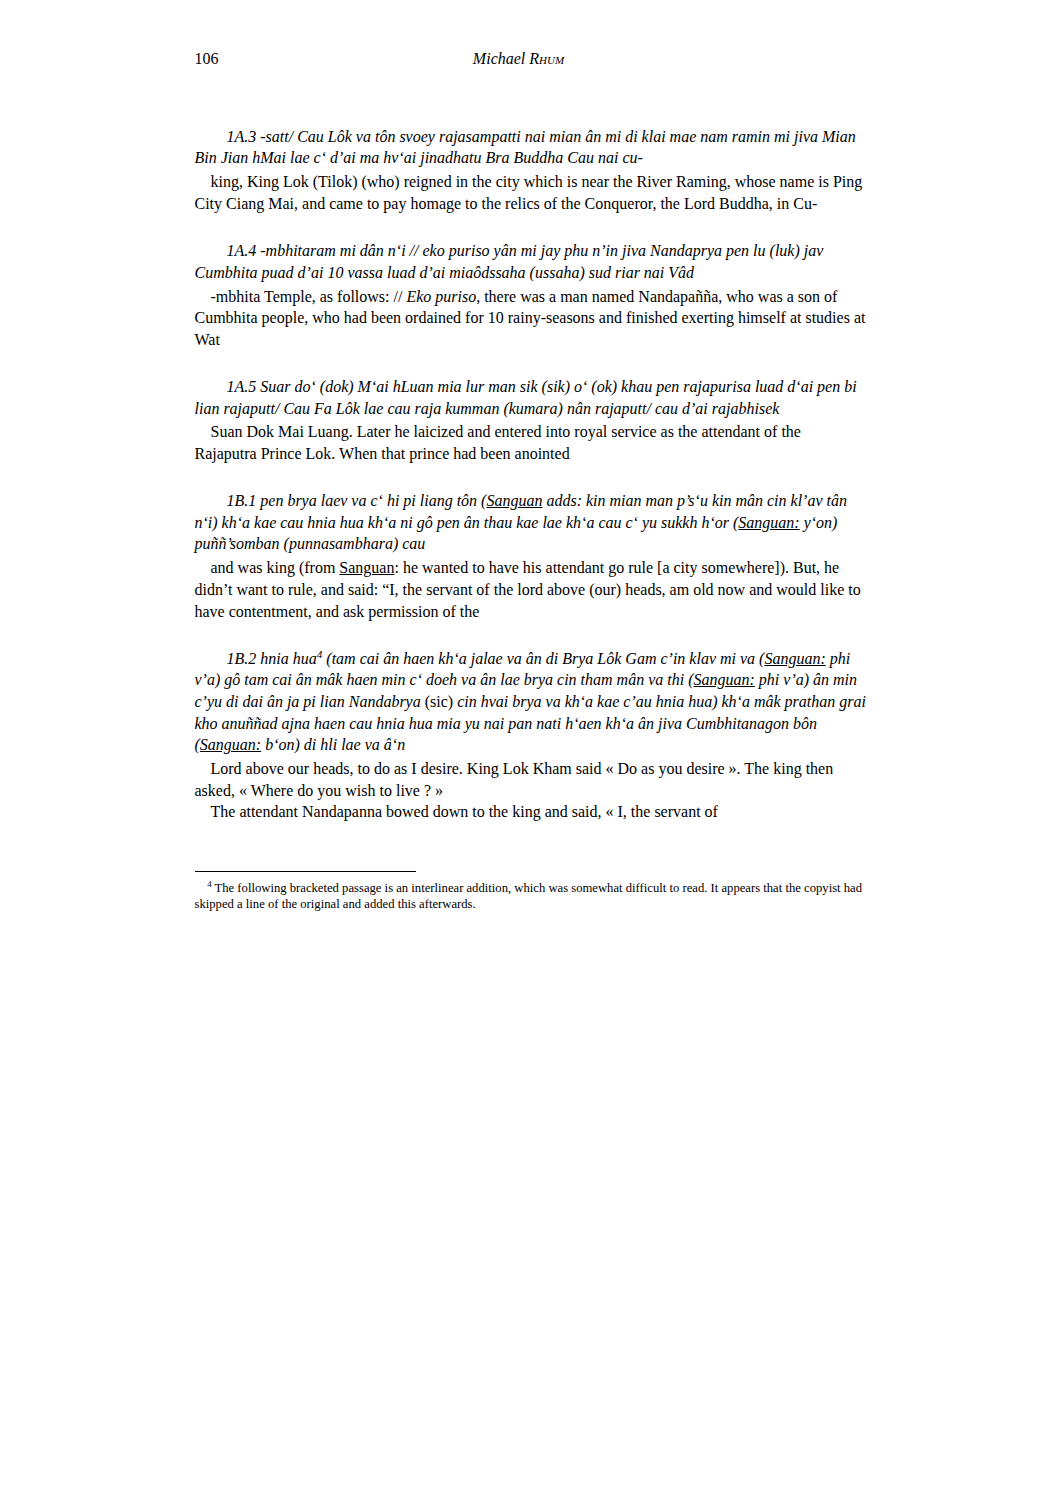106 Michael Rhum
1A.3 -satt/ Cau Lôk va tôn svoey rajasampatti nai mian ân mi di klai mae nam ramin mi jiva Mian Bin Jian hMai lae c‘ d’ai ma hv‘ai jinadhatu Bra Buddha Cau nai cu-
king, King Lok (Tilok) (who) reigned in the city which is near the River Raming, whose name is Ping City Ciang Mai, and came to pay homage to the relics of the Conqueror, the Lord Buddha, in Cu-
1A.4 -mbhitaram mi dân n‘i // eko puriso yân mi jay phu n’in jiva Nandaprya pen lu (luk) jav Cumbhita puad d’ai 10 vassa luad d’ai miaôdssaha (ussaha) sud riar nai Vâd
-mbhita Temple, as follows: // Eko puriso, there was a man named Nandapañña, who was a son of Cumbhita people, who had been ordained for 10 rainy-seasons and finished exerting himself at studies at Wat
1A.5 Suar do‘ (dok) M‘ai hLuan mia lur man sik (sik) o‘ (ok) khau pen rajapurisa luad d‘ai pen bi lian rajaputt/ Cau Fa Lôk lae cau raja kumman (kumara) nân rajaputt/ cau d’ai rajabhisek
Suan Dok Mai Luang. Later he laicized and entered into royal service as the attendant of the Rajaputra Prince Lok. When that prince had been anointed
1B.1 pen brya laev va c‘ hi pi liang tôn (Sanguan adds: kin mian man p’s‘u kin mân cin kl’av tân n‘i) kh‘a kae cau hnia hua kh‘a ni gô pen ân thau kae lae kh‘a cau c‘ yu sukkh h‘or (Sanguan: y‘on) puññ’somban (punnasambhara) cau
and was king (from Sanguan: he wanted to have his attendant go rule [a city somewhere]). But, he didn’t want to rule, and said: “I, the servant of the lord above (our) heads, am old now and would like to have contentment, and ask permission of the
1B.2 hnia hua4 (tam cai ân haen kh‘a jalae va ân di Brya Lôk Gam c’in klav mi va (Sanguan: phi v’a) gô tam cai ân mâk haen min c‘ doeh va ân lae brya cin tham mân va thi (Sanguan: phi v’a) ân min c’yu di dai ân ja pi lian Nandabrya (sic) cin hvai brya va kh‘a kae c’au hnia hua) kh‘a mâk prathan grai kho anuññad ajna haen cau hnia hua mia yu nai pan nati h‘aen kh‘a ân jiva Cumbhitanagon bôn (Sanguan: b‘on) di hli lae va â‘n
Lord above our heads, to do as I desire. King Lok Kham said « Do as you desire ». The king then asked, « Where do you wish to live ? »
The attendant Nandapanna bowed down to the king and said, « I, the servant of
4 The following bracketed passage is an interlinear addition, which was somewhat difficult to read. It appears that the copyist had skipped a line of the original and added this afterwards.